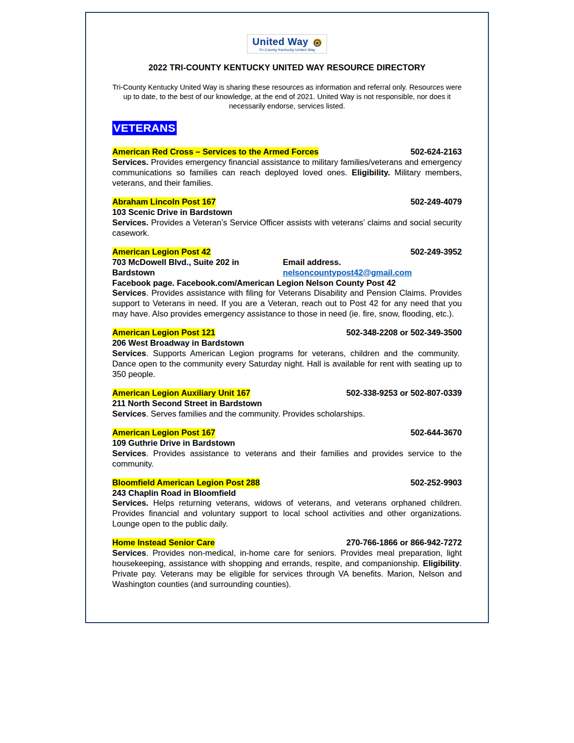United Way ⦿
Tri-County Kentucky United Way
2022 TRI-COUNTY KENTUCKY UNITED WAY RESOURCE DIRECTORY
Tri-County Kentucky United Way is sharing these resources as information and referral only. Resources were up to date, to the best of our knowledge, at the end of 2021. United Way is not responsible, nor does it necessarily endorse, services listed.
VETERANS
American Red Cross – Services to the Armed Forces 502-624-2163
Services. Provides emergency financial assistance to military families/veterans and emergency communications so families can reach deployed loved ones. Eligibility. Military members, veterans, and their families.
Abraham Lincoln Post 167 502-249-4079
103 Scenic Drive in Bardstown
Services. Provides a Veteran’s Service Officer assists with veterans’ claims and social security casework.
American Legion Post 42 502-249-3952
703 McDowell Blvd., Suite 202 in Bardstown Email address. nelsoncountypost42@gmail.com
Facebook page. Facebook.com/American Legion Nelson County Post 42
Services. Provides assistance with filing for Veterans Disability and Pension Claims. Provides support to Veterans in need. If you are a Veteran, reach out to Post 42 for any need that you may have. Also provides emergency assistance to those in need (ie. fire, snow, flooding, etc.).
American Legion Post 121 502-348-2208 or 502-349-3500
206 West Broadway in Bardstown
Services. Supports American Legion programs for veterans, children and the community. Dance open to the community every Saturday night. Hall is available for rent with seating up to 350 people.
American Legion Auxiliary Unit 167 502-338-9253 or 502-807-0339
211 North Second Street in Bardstown
Services. Serves families and the community. Provides scholarships.
American Legion Post 167 502-644-3670
109 Guthrie Drive in Bardstown
Services. Provides assistance to veterans and their families and provides service to the community.
Bloomfield American Legion Post 288 502-252-9903
243 Chaplin Road in Bloomfield
Services. Helps returning veterans, widows of veterans, and veterans orphaned children. Provides financial and voluntary support to local school activities and other organizations. Lounge open to the public daily.
Home Instead Senior Care 270-766-1866 or 866-942-7272
Services. Provides non-medical, in-home care for seniors. Provides meal preparation, light housekeeping, assistance with shopping and errands, respite, and companionship. Eligibility. Private pay. Veterans may be eligible for services through VA benefits. Marion, Nelson and Washington counties (and surrounding counties).